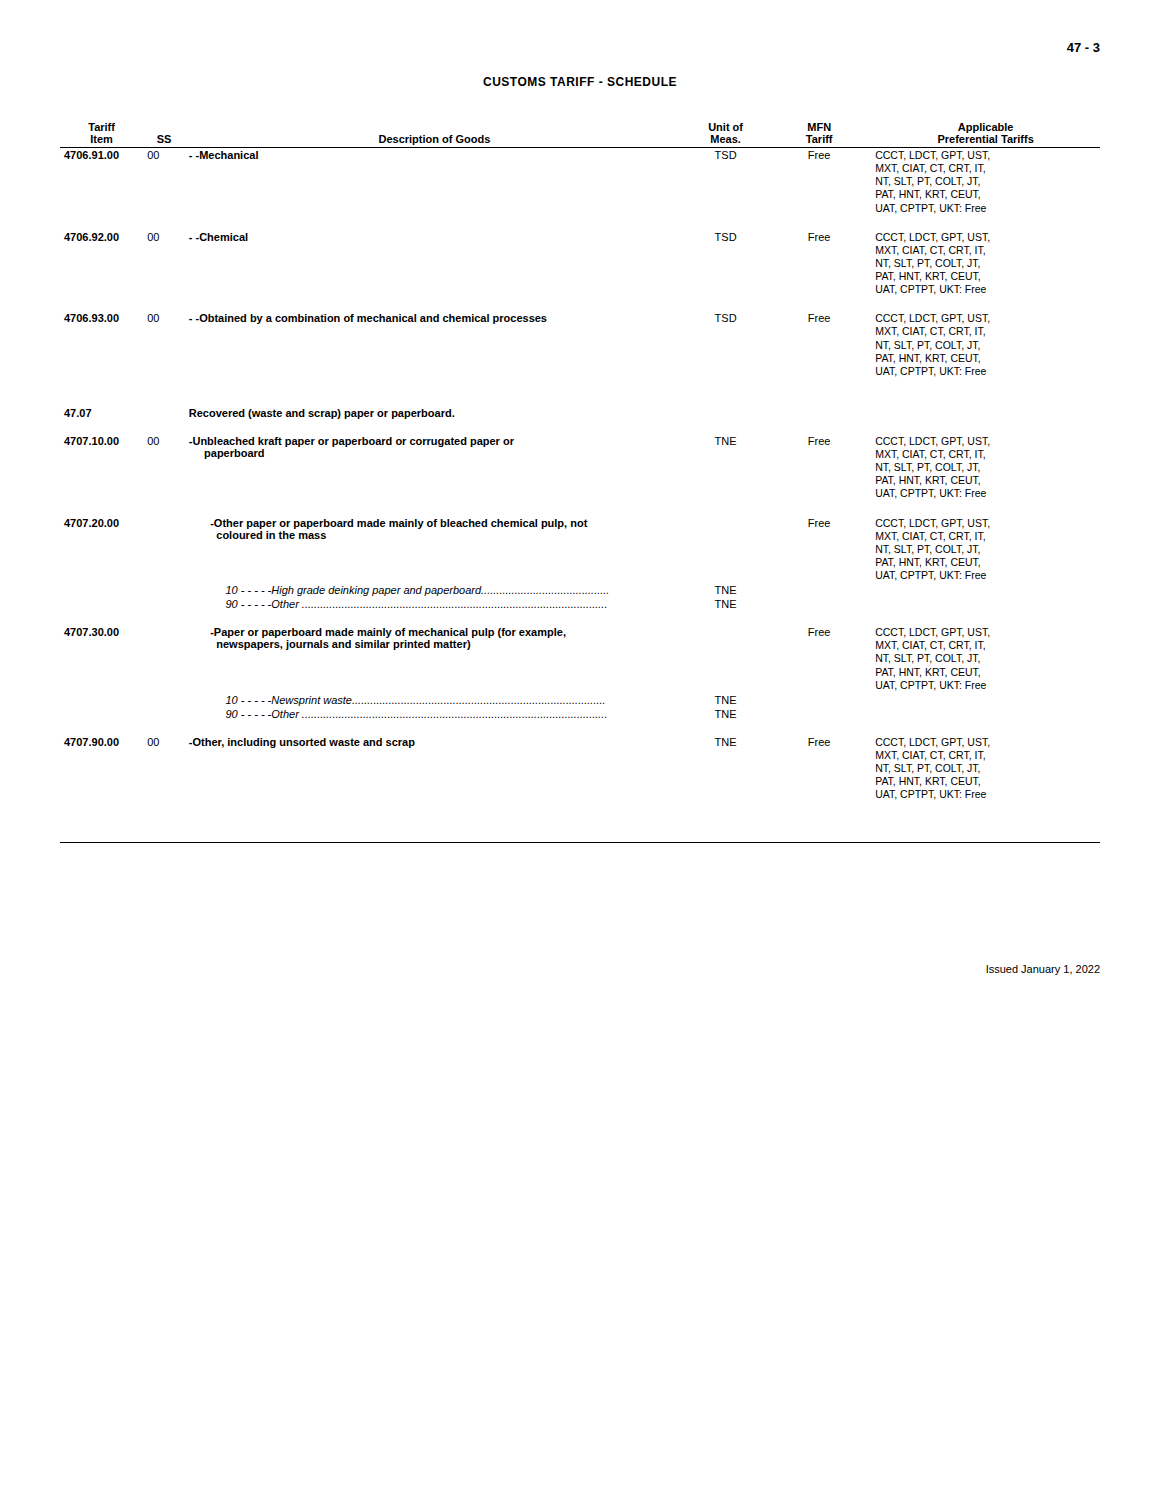47 - 3
CUSTOMS TARIFF - SCHEDULE
| Tariff Item | SS | Description of Goods | Unit of Meas. | MFN Tariff | Applicable Preferential Tariffs |
| --- | --- | --- | --- | --- | --- |
| 4706.91.00 | 00 | - -Mechanical | TSD | Free | CCCT, LDCT, GPT, UST, MXT, CIAT, CT, CRT, IT, NT, SLT, PT, COLT, JT, PAT, HNT, KRT, CEUT, UAT, CPTPT, UKT: Free |
| 4706.92.00 | 00 | - -Chemical | TSD | Free | CCCT, LDCT, GPT, UST, MXT, CIAT, CT, CRT, IT, NT, SLT, PT, COLT, JT, PAT, HNT, KRT, CEUT, UAT, CPTPT, UKT: Free |
| 4706.93.00 | 00 | - -Obtained by a combination of mechanical and chemical processes | TSD | Free | CCCT, LDCT, GPT, UST, MXT, CIAT, CT, CRT, IT, NT, SLT, PT, COLT, JT, PAT, HNT, KRT, CEUT, UAT, CPTPT, UKT: Free |
| 47.07 | | Recovered (waste and scrap) paper or paperboard. | | | |
| 4707.10.00 | 00 | -Unbleached kraft paper or paperboard or corrugated paper or paperboard | TNE | Free | CCCT, LDCT, GPT, UST, MXT, CIAT, CT, CRT, IT, NT, SLT, PT, COLT, JT, PAT, HNT, KRT, CEUT, UAT, CPTPT, UKT: Free |
| 4707.20.00 | | -Other paper or paperboard made mainly of bleached chemical pulp, not coloured in the mass | | Free | CCCT, LDCT, GPT, UST, MXT, CIAT, CT, CRT, IT, NT, SLT, PT, COLT, JT, PAT, HNT, KRT, CEUT, UAT, CPTPT, UKT: Free |
| | | 10 - - - - -High grade deinking paper and paperboard.......................................... | TNE | | |
| | | 90 - - - - -Other .................................................................................................... | TNE | | |
| 4707.30.00 | | -Paper or paperboard made mainly of mechanical pulp (for example, newspapers, journals and similar printed matter) | | Free | CCCT, LDCT, GPT, UST, MXT, CIAT, CT, CRT, IT, NT, SLT, PT, COLT, JT, PAT, HNT, KRT, CEUT, UAT, CPTPT, UKT: Free |
| | | 10 - - - - -Newsprint waste................................................................................... | TNE | | |
| | | 90 - - - - -Other .................................................................................................... | TNE | | |
| 4707.90.00 | 00 | -Other, including unsorted waste and scrap | TNE | Free | CCCT, LDCT, GPT, UST, MXT, CIAT, CT, CRT, IT, NT, SLT, PT, COLT, JT, PAT, HNT, KRT, CEUT, UAT, CPTPT, UKT: Free |
Issued January 1, 2022